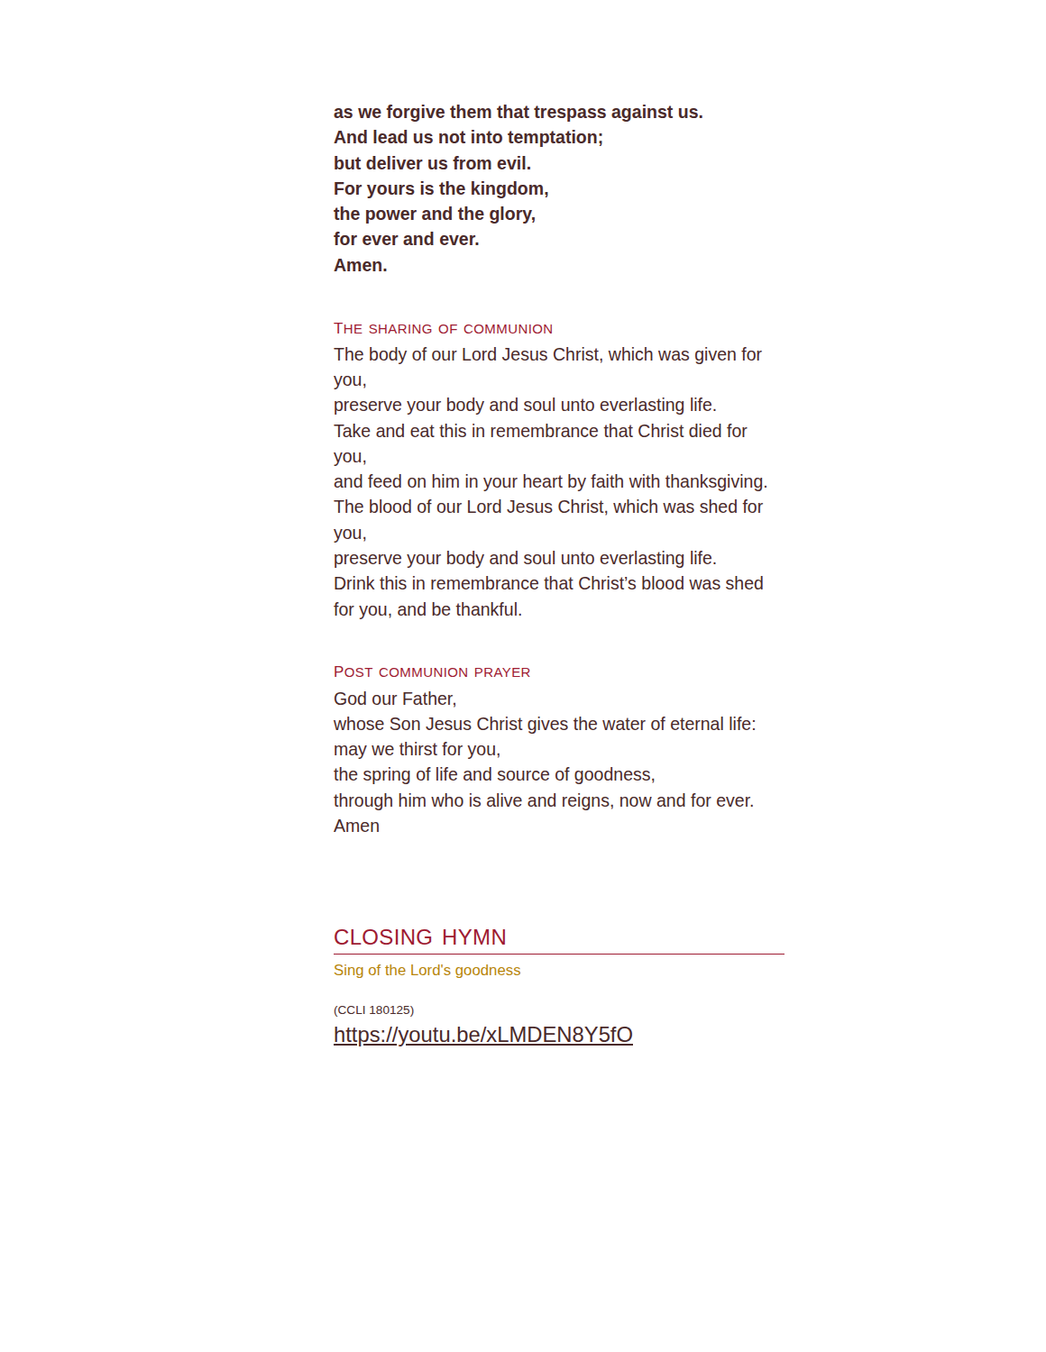as we forgive them that trespass against us.
And lead us not into temptation;
but deliver us from evil.
For yours is the kingdom,
the power and the glory,
for ever and ever.
Amen.
The Sharing of Communion
The body of our Lord Jesus Christ, which was given for you,
preserve your body and soul unto everlasting life.
Take and eat this in remembrance that Christ died for you,
and feed on him in your heart by faith with thanksgiving.
The blood of our Lord Jesus Christ, which was shed for you,
preserve your body and soul unto everlasting life.
Drink this in remembrance that Christ’s blood was shed for you, and be thankful.
Post Communion Prayer
God our Father,
whose Son Jesus Christ gives the water of eternal life:
may we thirst for you,
the spring of life and source of goodness,
through him who is alive and reigns, now and for ever.
Amen
Closing Hymn
Sing of the Lord's goodness
(CCLI 180125)
https://youtu.be/xLMDEN8Y5fO